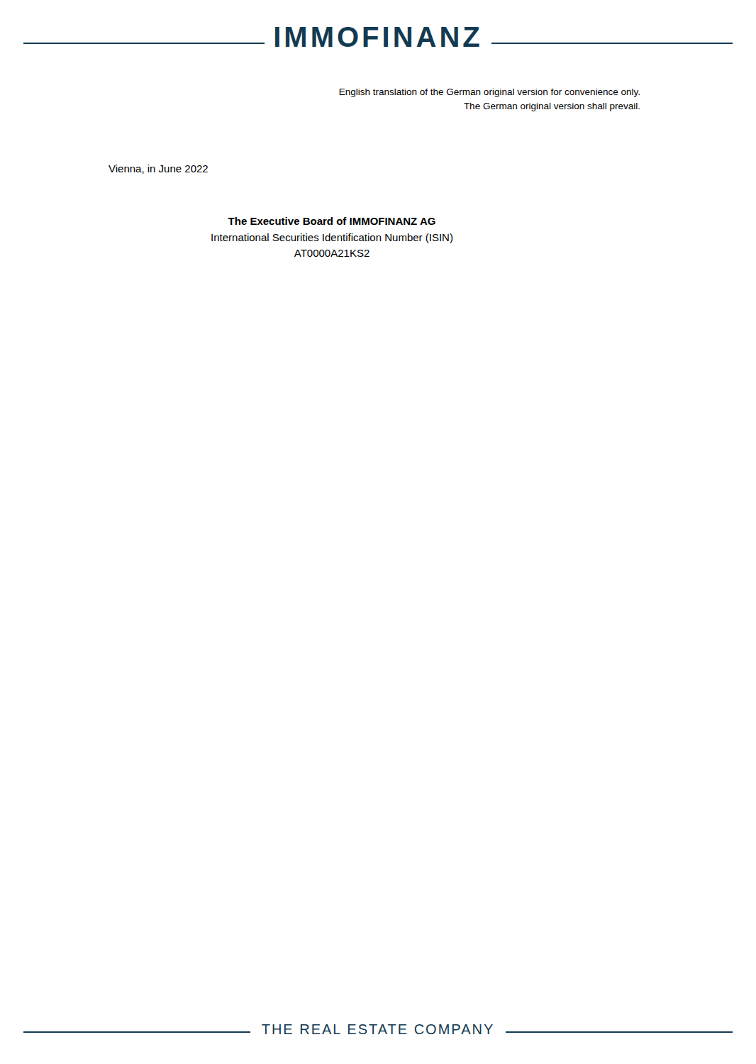IMMOFINANZ
English translation of the German original version for convenience only.
The German original version shall prevail.
Vienna, in June 2022
The Executive Board of IMMOFINANZ AG
International Securities Identification Number (ISIN)
AT0000A21KS2
THE REAL ESTATE COMPANY